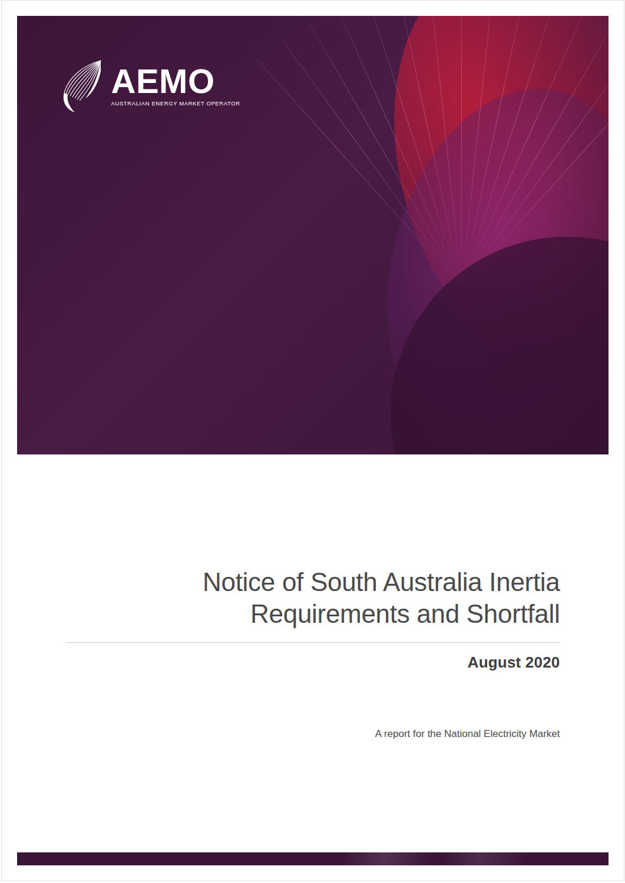AEMO AUSTRALIAN ENERGY MARKET OPERATOR
Notice of South Australia Inertia
Requirements and Shortfall
August 2020
A report for the National Electricity Market